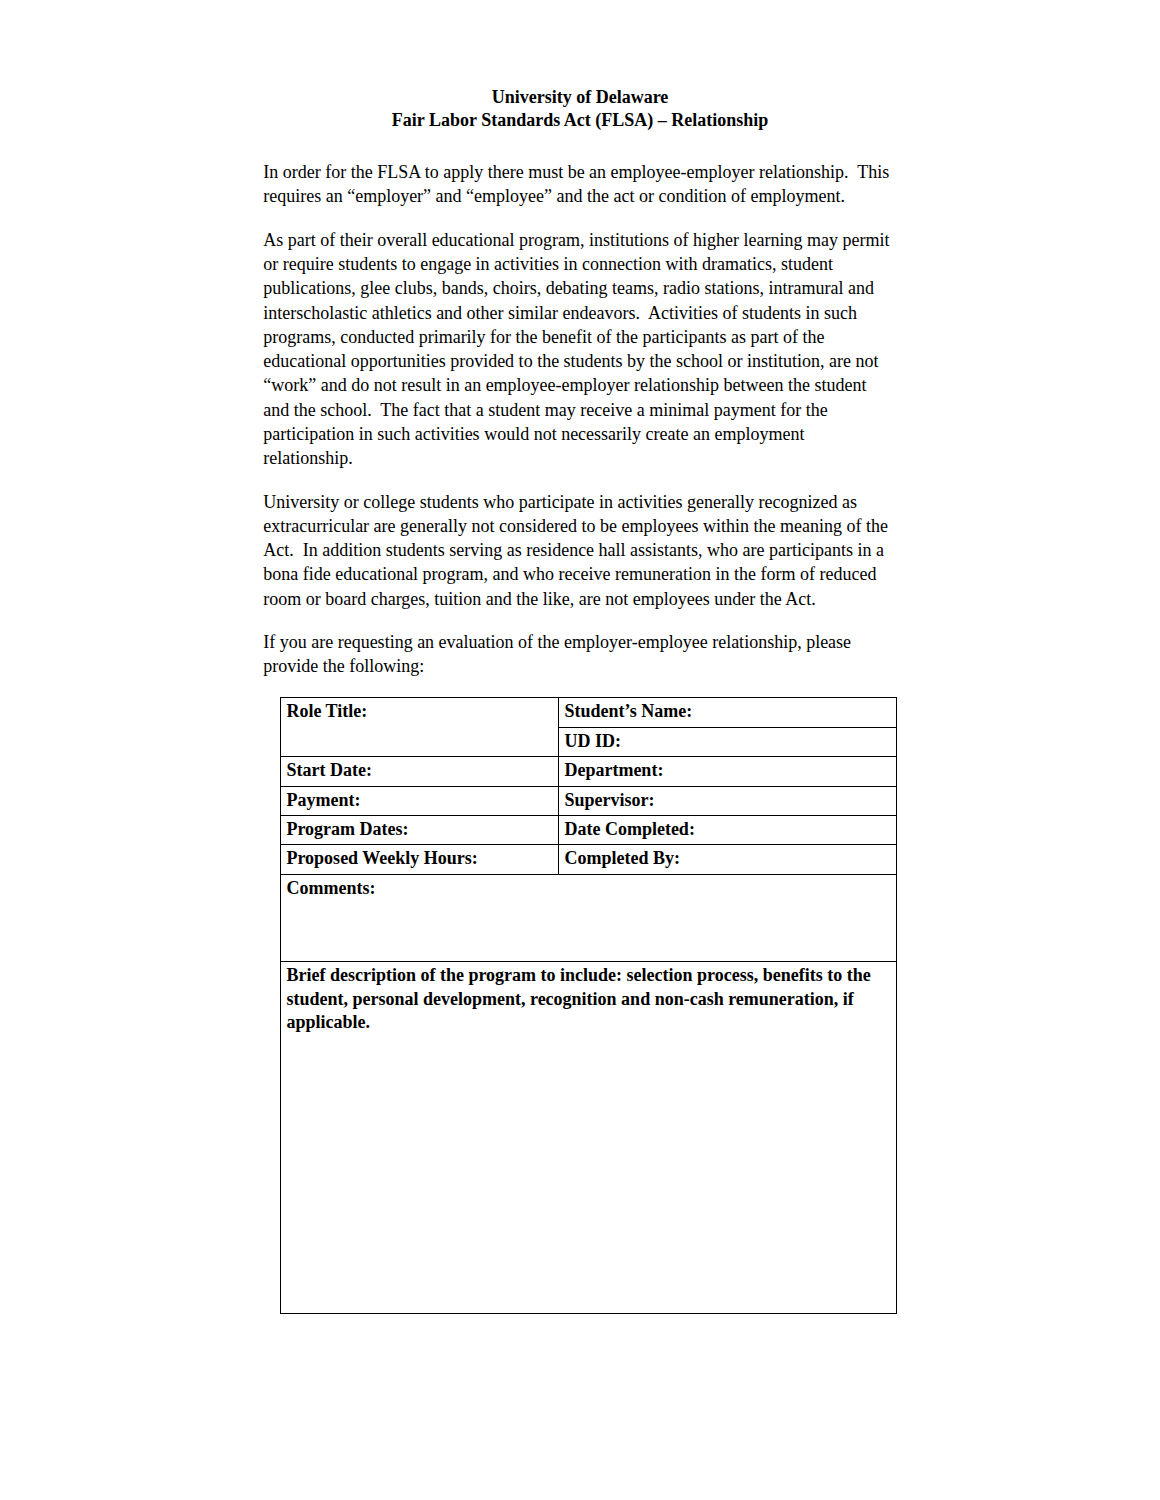University of Delaware Fair Labor Standards Act (FLSA) – Relationship
In order for the FLSA to apply there must be an employee-employer relationship. This requires an “employer” and “employee” and the act or condition of employment.
As part of their overall educational program, institutions of higher learning may permit or require students to engage in activities in connection with dramatics, student publications, glee clubs, bands, choirs, debating teams, radio stations, intramural and interscholastic athletics and other similar endeavors. Activities of students in such programs, conducted primarily for the benefit of the participants as part of the educational opportunities provided to the students by the school or institution, are not “work” and do not result in an employee-employer relationship between the student and the school. The fact that a student may receive a minimal payment for the participation in such activities would not necessarily create an employment relationship.
University or college students who participate in activities generally recognized as extracurricular are generally not considered to be employees within the meaning of the Act. In addition students serving as residence hall assistants, who are participants in a bona fide educational program, and who receive remuneration in the form of reduced room or board charges, tuition and the like, are not employees under the Act.
If you are requesting an evaluation of the employer-employee relationship, please provide the following:
| Role Title: | Student’s Name: |
| UD ID: |
| Start Date: | Department: |
| Payment: | Supervisor: |
| Program Dates: | Date Completed: |
| Proposed Weekly Hours: | Completed By: |
| Comments: |
| Brief description of the program to include: selection process, benefits to the student, personal development, recognition and non-cash remuneration, if applicable. |